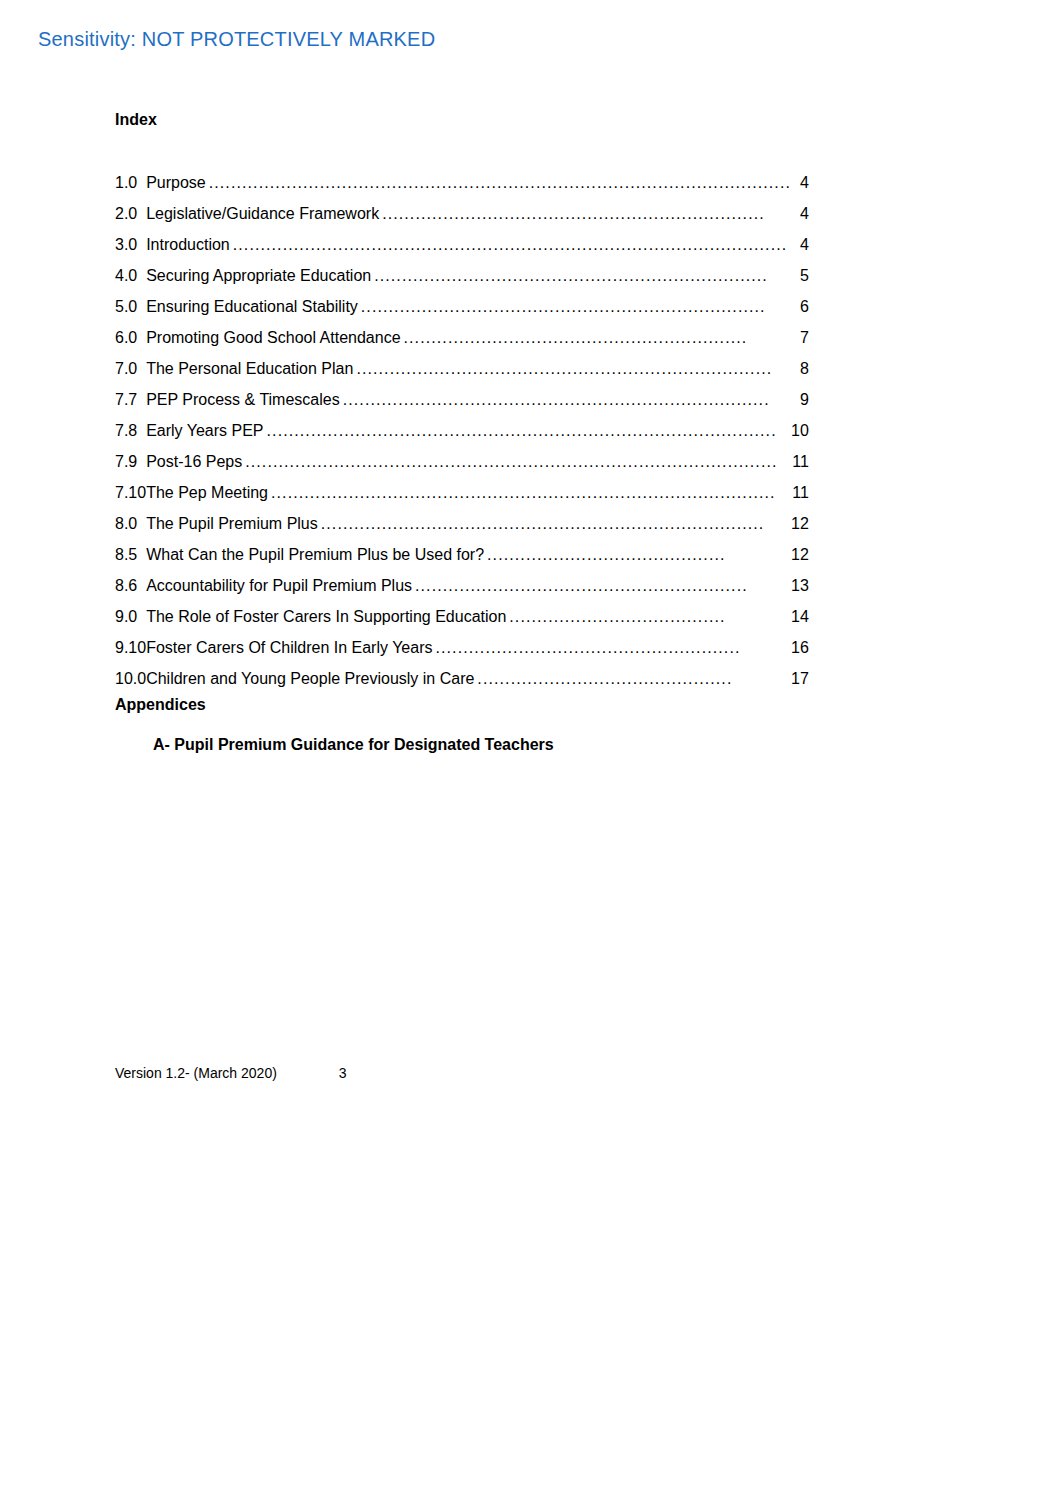Sensitivity: NOT PROTECTIVELY MARKED
Index
| 1.0 | Purpose ......................................................................................................... | 4 |
| 2.0 | Legislative/Guidance Framework ..................................................................... | 4 |
| 3.0 | Introduction .................................................................................................... | 4 |
| 4.0 | Securing Appropriate Education ....................................................................... | 5 |
| 5.0 | Ensuring Educational Stability ......................................................................... | 6 |
| 6.0 | Promoting Good School Attendance .............................................................. | 7 |
| 7.0 | The Personal Education Plan ........................................................................... | 8 |
| 7.7 | PEP Process & Timescales ............................................................................. | 9 |
| 7.8 | Early Years PEP ............................................................................................ | 10 |
| 7.9 | Post-16 Peps ................................................................................................ | 11 |
| 7.10 | The Pep Meeting ........................................................................................... | 11 |
| 8.0 | The Pupil Premium Plus ................................................................................ | 12 |
| 8.5 | What Can the Pupil Premium Plus be Used for? ........................................... | 12 |
| 8.6 | Accountability for Pupil Premium Plus ............................................................ | 13 |
| 9.0 | The Role of Foster Carers In Supporting Education ....................................... | 14 |
| 9.10 | Foster Carers Of Children In Early Years ....................................................... | 16 |
| 10.0 | Children and Young People Previously in Care .............................................. | 17 |
Appendices
A- Pupil Premium Guidance for Designated Teachers
Version 1.2- (March 2020) 3